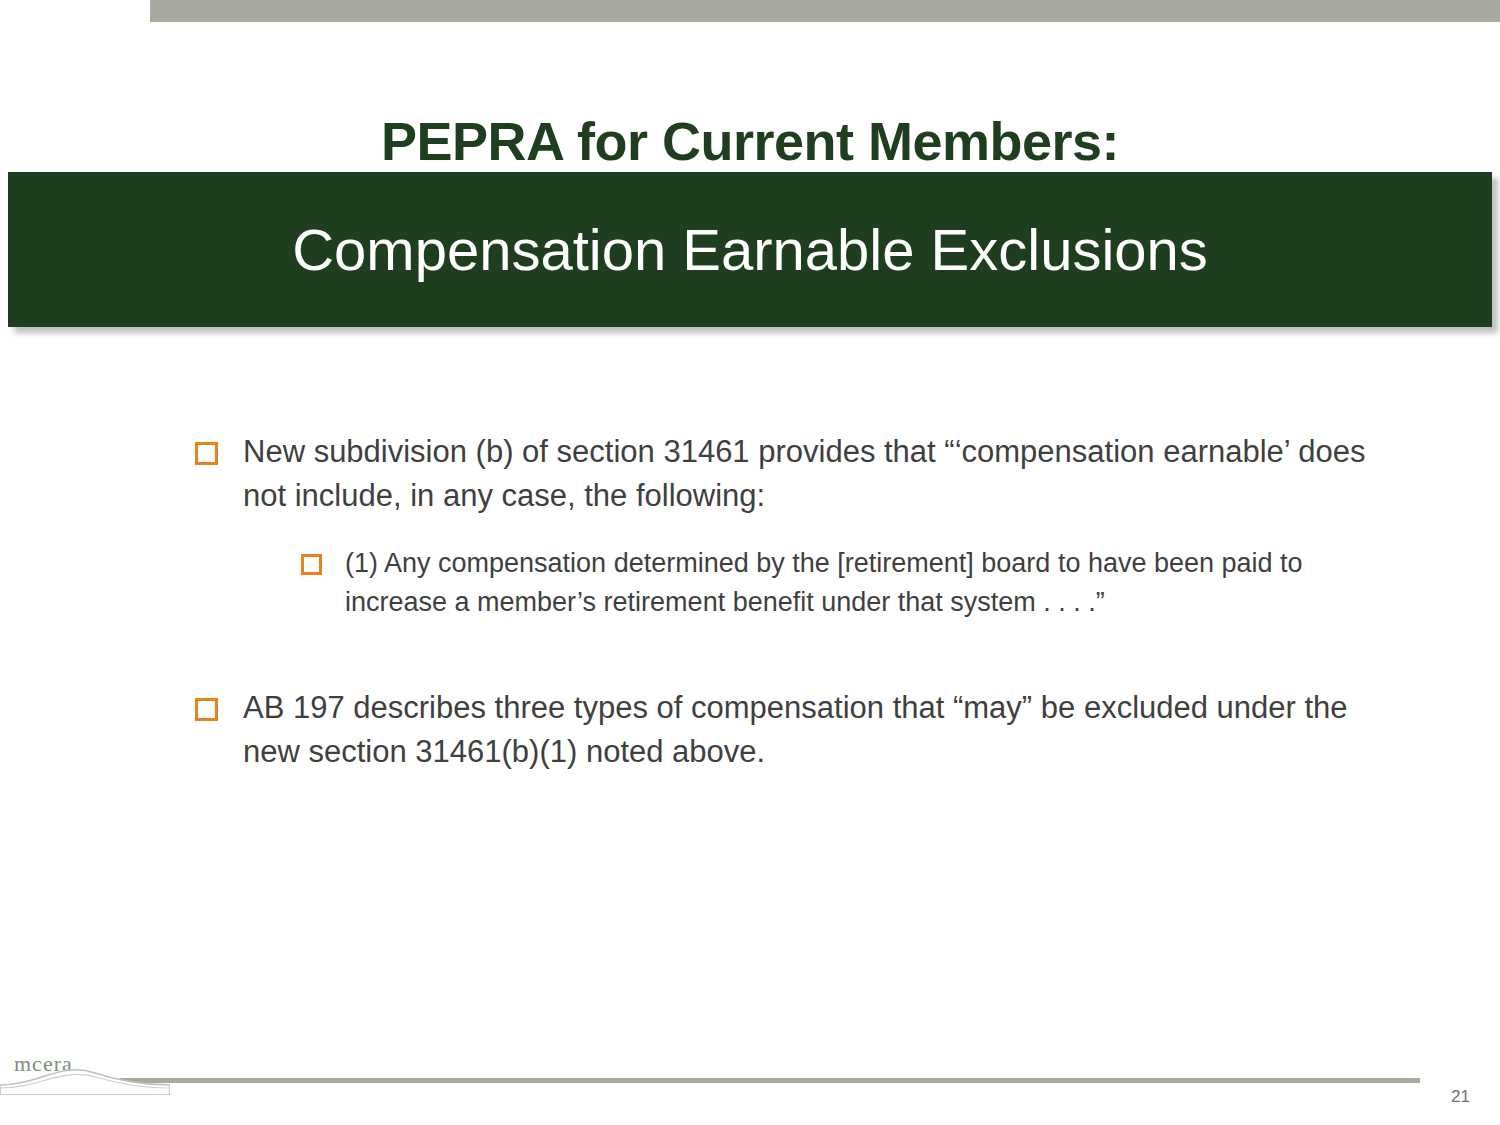PEPRA for Current Members:
Compensation Earnable Exclusions
New subdivision (b) of section 31461 provides that “‘compensation earnable’ does not include, in any case, the following:
(1) Any compensation determined by the [retirement] board to have been paid to increase a member’s retirement benefit under that system . . . .”
AB 197 describes three types of compensation that “may” be excluded under the new section 31461(b)(1) noted above.
21
mcera